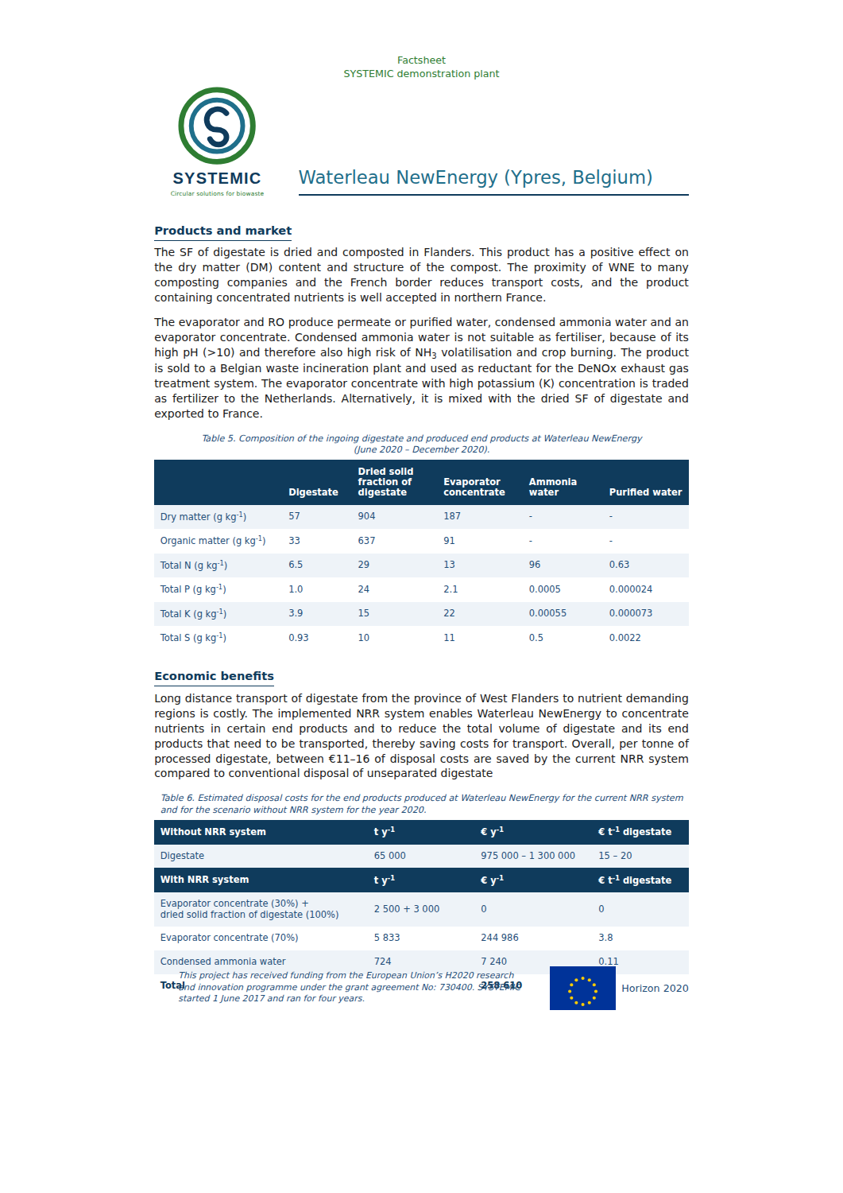Factsheet
SYSTEMIC demonstration plant
SYSTEMIC
Circular solutions for biowaste
Waterleau NewEnergy (Ypres, Belgium)
Products and market
The SF of digestate is dried and composted in Flanders. This product has a positive effect on the dry matter (DM) content and structure of the compost. The proximity of WNE to many composting companies and the French border reduces transport costs, and the product containing concentrated nutrients is well accepted in northern France.
The evaporator and RO produce permeate or purified water, condensed ammonia water and an evaporator concentrate. Condensed ammonia water is not suitable as fertiliser, because of its high pH (>10) and therefore also high risk of NH3 volatilisation and crop burning. The product is sold to a Belgian waste incineration plant and used as reductant for the DeNOx exhaust gas treatment system. The evaporator concentrate with high potassium (K) concentration is traded as fertilizer to the Netherlands. Alternatively, it is mixed with the dried SF of digestate and exported to France.
Table 5. Composition of the ingoing digestate and produced end products at Waterleau NewEnergy
(June 2020 – December 2020).
| | Digestate | Dried solid fraction of digestate | Evaporator concentrate | Ammonia water | Purified water |
| --- | --- | --- | --- | --- | --- |
| Dry matter (g kg -1 ) | 57 | 904 | 187 | - | - |
| Organic matter (g kg -1 ) | 33 | 637 | 91 | - | - |
| Total N (g kg -1 ) | 6.5 | 29 | 13 | 96 | 0.63 |
| Total P (g kg -1 ) | 1.0 | 24 | 2.1 | 0.0005 | 0.000024 |
| Total K (g kg -1 ) | 3.9 | 15 | 22 | 0.00055 | 0.000073 |
| Total S (g kg -1 ) | 0.93 | 10 | 11 | 0.5 | 0.0022 |
Economic benefits
Long distance transport of digestate from the province of West Flanders to nutrient demanding regions is costly. The implemented NRR system enables Waterleau NewEnergy to concentrate nutrients in certain end products and to reduce the total volume of digestate and its end products that need to be transported, thereby saving costs for transport. Overall, per tonne of processed digestate, between €11–16 of disposal costs are saved by the current NRR system compared to conventional disposal of unseparated digestate
Table 6. Estimated disposal costs for the end products produced at Waterleau NewEnergy for the current NRR system
and for the scenario without NRR system for the year 2020.
| Without NRR system | t y -1 | € y -1 | € t -1 digestate |
| --- | --- | --- | --- |
| Digestate | 65 000 | 975 000 – 1 300 000 | 15 – 20 |
| With NRR system | t y -1 | € y -1 | € t -1 digestate |
| Evaporator concentrate (30%) + dried solid fraction of digestate (100%) | 2 500 + 3 000 | 0 | 0 |
| Evaporator concentrate (70%) | 5 833 | 244 986 | 3.8 |
| Condensed ammonia water | 724 | 7 240 | 0.11 |
| Total | | 258 610 | 3.9 |
This project has received funding from the European Union’s H2020 research and innovation programme under the grant agreement No: 730400. SYSTEMIC started 1 June 2017 and ran for four years.
Horizon 2020